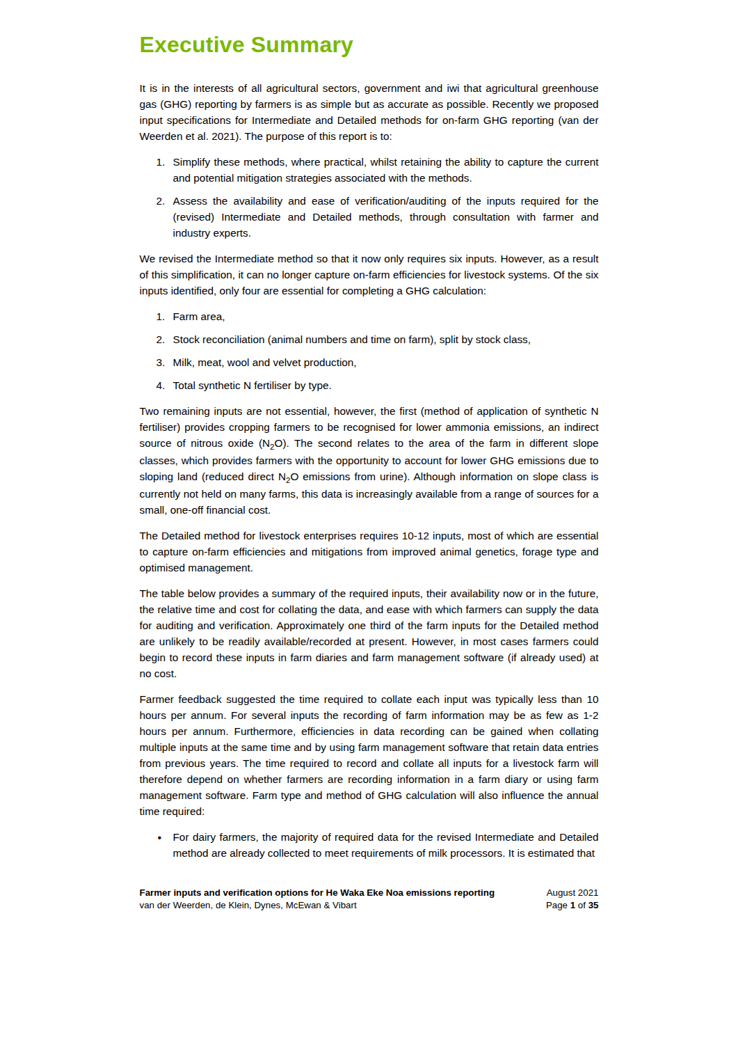Executive Summary
It is in the interests of all agricultural sectors, government and iwi that agricultural greenhouse gas (GHG) reporting by farmers is as simple but as accurate as possible. Recently we proposed input specifications for Intermediate and Detailed methods for on-farm GHG reporting (van der Weerden et al. 2021). The purpose of this report is to:
Simplify these methods, where practical, whilst retaining the ability to capture the current and potential mitigation strategies associated with the methods.
Assess the availability and ease of verification/auditing of the inputs required for the (revised) Intermediate and Detailed methods, through consultation with farmer and industry experts.
We revised the Intermediate method so that it now only requires six inputs. However, as a result of this simplification, it can no longer capture on-farm efficiencies for livestock systems. Of the six inputs identified, only four are essential for completing a GHG calculation:
Farm area,
Stock reconciliation (animal numbers and time on farm), split by stock class,
Milk, meat, wool and velvet production,
Total synthetic N fertiliser by type.
Two remaining inputs are not essential, however, the first (method of application of synthetic N fertiliser) provides cropping farmers to be recognised for lower ammonia emissions, an indirect source of nitrous oxide (N2 O). The second relates to the area of the farm in different slope classes, which provides farmers with the opportunity to account for lower GHG emissions due to sloping land (reduced direct N2 O emissions from urine). Although information on slope class is currently not held on many farms, this data is increasingly available from a range of sources for a small, one-off financial cost.
The Detailed method for livestock enterprises requires 10-12 inputs, most of which are essential to capture on-farm efficiencies and mitigations from improved animal genetics, forage type and optimised management.
The table below provides a summary of the required inputs, their availability now or in the future, the relative time and cost for collating the data, and ease with which farmers can supply the data for auditing and verification. Approximately one third of the farm inputs for the Detailed method are unlikely to be readily available/recorded at present. However, in most cases farmers could begin to record these inputs in farm diaries and farm management software (if already used) at no cost.
Farmer feedback suggested the time required to collate each input was typically less than 10 hours per annum. For several inputs the recording of farm information may be as few as 1-2 hours per annum. Furthermore, efficiencies in data recording can be gained when collating multiple inputs at the same time and by using farm management software that retain data entries from previous years. The time required to record and collate all inputs for a livestock farm will therefore depend on whether farmers are recording information in a farm diary or using farm management software. Farm type and method of GHG calculation will also influence the annual time required:
For dairy farmers, the majority of required data for the revised Intermediate and Detailed method are already collected to meet requirements of milk processors. It is estimated that
Farmer inputs and verification options for He Waka Eke Noa emissions reporting
August 2021
van der Weerden, de Klein, Dynes, McEwan & Vibart
Page 1 of 35